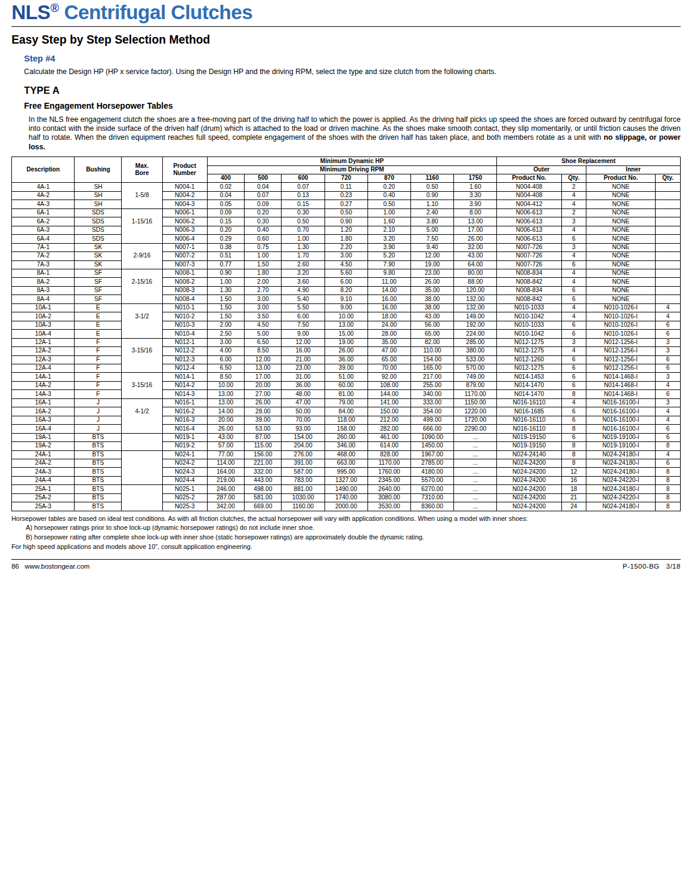NLS® Centrifugal Clutches
Easy Step by Step Selection Method
Step #4
Calculate the Design HP (HP x service factor). Using the Design HP and the driving RPM, select the type and size clutch from the following charts.
TYPE A
Free Engagement Horsepower Tables
In the NLS free engagement clutch the shoes are a free-moving part of the driving half to which the power is applied. As the driving half picks up speed the shoes are forced outward by centrifugal force into contact with the inside surface of the driven half (drum) which is attached to the load or driven machine. As the shoes make smooth contact, they slip momentarily, or until friction causes the driven half to rotate. When the driven equipment reaches full speed, complete engagement of the shoes with the driven half has taken place, and both members rotate as a unit with no slippage, or power loss.
| Description | Bushing | Max. Bore | Product Number | Minimum Dynamic HP | Shoe Replacement |
| --- | --- | --- | --- | --- | --- |
| Minimum Driving RPM | Outer | Inner |
| 400 | 500 | 600 | 720 | 870 | 1160 | 1750 | Product No. | Qty. | Product No. | Qty. |
| 4A-1 | SH | | N004-1 | 0.02 | 0.04 | 0.07 | 0.11 | 0.20 | 0.50 | 1.60 | N004-408 | 2 | NONE | |
| 4A-2 | SH | 1-5/8 | N004-2 | 0.04 | 0.07 | 0.13 | 0.23 | 0.40 | 0.90 | 3.30 | N004-408 | 4 | NONE | |
| 4A-3 | SH | | N004-3 | 0.05 | 0.09 | 0.15 | 0.27 | 0.50 | 1.10 | 3.90 | N004-412 | 4 | NONE | |
| 6A-1 | SDS | | N006-1 | 0.09 | 0.20 | 0.30 | 0.50 | 1.00 | 2.40 | 8.00 | N006-613 | 2 | NONE | |
| 6A-2 | SDS | 1-15/16 | N006-2 | 0.15 | 0.30 | 0.50 | 0.90 | 1.60 | 3.80 | 13.00 | N006-613 | 3 | NONE | |
| 6A-3 | SDS | | N006-3 | 0.20 | 0.40 | 0.70 | 1.20 | 2.10 | 5.00 | 17.00 | N006-613 | 4 | NONE | |
| 6A-4 | SDS | | N006-4 | 0.29 | 0.60 | 1.00 | 1.80 | 3.20 | 7.50 | 26.00 | N006-613 | 6 | NONE | |
| 7A-1 | SK | | N007-1 | 0.38 | 0.75 | 1.30 | 2.20 | 3.90 | 9.40 | 32.00 | N007-726 | 3 | NONE | |
| 7A-2 | SK | 2-9/16 | N007-2 | 0.51 | 1.00 | 1.70 | 3.00 | 5.20 | 12.00 | 43.00 | N007-726 | 4 | NONE | |
| 7A-3 | SK | | N007-3 | 0.77 | 1.50 | 2.60 | 4.50 | 7.90 | 19.00 | 64.00 | N007-726 | 6 | NONE | |
| 8A-1 | SF | | N008-1 | 0.90 | 1.80 | 3.20 | 5.60 | 9.80 | 23.00 | 80.00 | N008-834 | 4 | NONE | |
| 8A-2 | SF | 2-15/16 | N008-2 | 1.00 | 2.00 | 3.60 | 6.00 | 11.00 | 26.00 | 88.00 | N008-842 | 4 | NONE | |
| 8A-3 | SF | | N008-3 | 1.30 | 2.70 | 4.90 | 8.20 | 14.00 | 35.00 | 120.00 | N008-834 | 6 | NONE | |
| 8A-4 | SF | | N008-4 | 1.50 | 3.00 | 5.40 | 9.10 | 16.00 | 38.00 | 132.00 | N008-842 | 6 | NONE | |
| 10A-1 | E | | N010-1 | 1.50 | 3.00 | 5.50 | 9.00 | 16.00 | 38.00 | 132.00 | N010-1033 | 4 | N010-1026-I | 4 |
| 10A-2 | E | 3-1/2 | N010-2 | 1.50 | 3.50 | 6.00 | 10.00 | 18.00 | 43.00 | 149.00 | N010-1042 | 4 | N010-1026-I | 4 |
| 10A-3 | E | | N010-3 | 2.00 | 4.50 | 7.50 | 13.00 | 24.00 | 56.00 | 192.00 | N010-1033 | 6 | N010-1026-I | 6 |
| 10A-4 | E | | N010-4 | 2.50 | 5.00 | 9.00 | 15.00 | 28.00 | 65.00 | 224.00 | N010-1042 | 6 | N010-1026-I | 6 |
| 12A-1 | F | | N012-1 | 3.00 | 6.50 | 12.00 | 19.00 | 35.00 | 82.00 | 285.00 | N012-1275 | 3 | N012-1256-I | 3 |
| 12A-2 | F | 3-15/16 | N012-2 | 4.00 | 8.50 | 16.00 | 26.00 | 47.00 | 110.00 | 380.00 | N012-1275 | 4 | N012-1256-I | 3 |
| 12A-3 | F | | N012-3 | 6.00 | 12.00 | 21.00 | 36.00 | 65.00 | 154.00 | 533.00 | N012-1260 | 6 | N012-1256-I | 6 |
| 12A-4 | F | | N012-4 | 6.50 | 13.00 | 23.00 | 39.00 | 70.00 | 165.00 | 570.00 | N012-1275 | 6 | N012-1256-I | 6 |
| 14A-1 | F | | N014-1 | 8.50 | 17.00 | 31.00 | 51.00 | 92.00 | 217.00 | 749.00 | N014-1453 | 6 | N014-1468-I | 3 |
| 14A-2 | F | 3-15/16 | N014-2 | 10.00 | 20.00 | 36.00 | 60.00 | 108.00 | 255.00 | 879.00 | N014-1470 | 6 | N014-1468-I | 4 |
| 14A-3 | F | | N014-3 | 13.00 | 27.00 | 48.00 | 81.00 | 144.00 | 340.00 | 1170.00 | N014-1470 | 8 | N014-1468-I | 6 |
| 16A-1 | J | | N016-1 | 13.00 | 26.00 | 47.00 | 79.00 | 141.00 | 333.00 | 1150.00 | N016-16110 | 4 | N016-16100-I | 3 |
| 16A-2 | J | 4-1/2 | N016-2 | 14.00 | 28.00 | 50.00 | 84.00 | 150.00 | 354.00 | 1220.00 | N016-1685 | 6 | N016-16100-I | 4 |
| 16A-3 | J | | N016-3 | 20.00 | 39.00 | 70.00 | 118.00 | 212.00 | 499.00 | 1720.00 | N016-16110 | 6 | N016-16100-I | 4 |
| 16A-4 | J | | N016-4 | 26.00 | 53.00 | 93.00 | 158.00 | 282.00 | 666.00 | 2290.00 | N016-16110 | 8 | N016-16100-I | 6 |
| 19A-1 | BTS | | N019-1 | 43.00 | 87.00 | 154.00 | 260.00 | 461.00 | 1090.00 | ... | N019-19150 | 6 | N019-19100-I | 6 |
| 19A-2 | BTS | | N019-2 | 57.00 | 115.00 | 204.00 | 346.00 | 614.00 | 1450.00 | ... | N019-19150 | 8 | N019-19100-I | 8 |
| 24A-1 | BTS | | N024-1 | 77.00 | 156.00 | 276.00 | 468.00 | 828.00 | 1967.00 | ... | N024-24140 | 8 | N024-24180-I | 4 |
| 24A-2 | BTS | | N024-2 | 114.00 | 221.00 | 391.00 | 663.00 | 1170.00 | 2785.00 | ... | N024-24200 | 8 | N024-24180-I | 6 |
| 24A-3 | BTS | | N024-3 | 164.00 | 332.00 | 587.00 | 995.00 | 1760.00 | 4180.00 | ... | N024-24200 | 12 | N024-24180-I | 8 |
| 24A-4 | BTS | | N024-4 | 219.00 | 443.00 | 783.00 | 1327.00 | 2345.00 | 5570.00 | ... | N024-24200 | 16 | N024-24220-I | 8 |
| 25A-1 | BTS | | N025-1 | 246.00 | 498.00 | 881.00 | 1490.00 | 2640.00 | 6270.00 | ... | N024-24200 | 18 | N024-24180-I | 8 |
| 25A-2 | BTS | | N025-2 | 287.00 | 581.00 | 1030.00 | 1740.00 | 3080.00 | 7310.00 | ... | N024-24200 | 21 | N024-24220-I | 8 |
| 25A-3 | BTS | | N025-3 | 342.00 | 669.00 | 1160.00 | 2000.00 | 3530.00 | 8360.00 | ... | N024-24200 | 24 | N024-24180-I | 8 |
Horsepower tables are based on ideal test conditions. As with all friction clutches, the actual horsepower will vary with application conditions. When using a model with inner shoes:
A) horsepower ratings prior to shoe lock-up (dynamic horsepower ratings) do not include inner shoe.
B) horsepower rating after complete shoe lock-up with inner shoe (static horsepower ratings) are approximately double the dynamic rating.
For high speed applications and models above 10”, consult application engineering.
86 www.bostongear.com
P-1500-BG 3/18